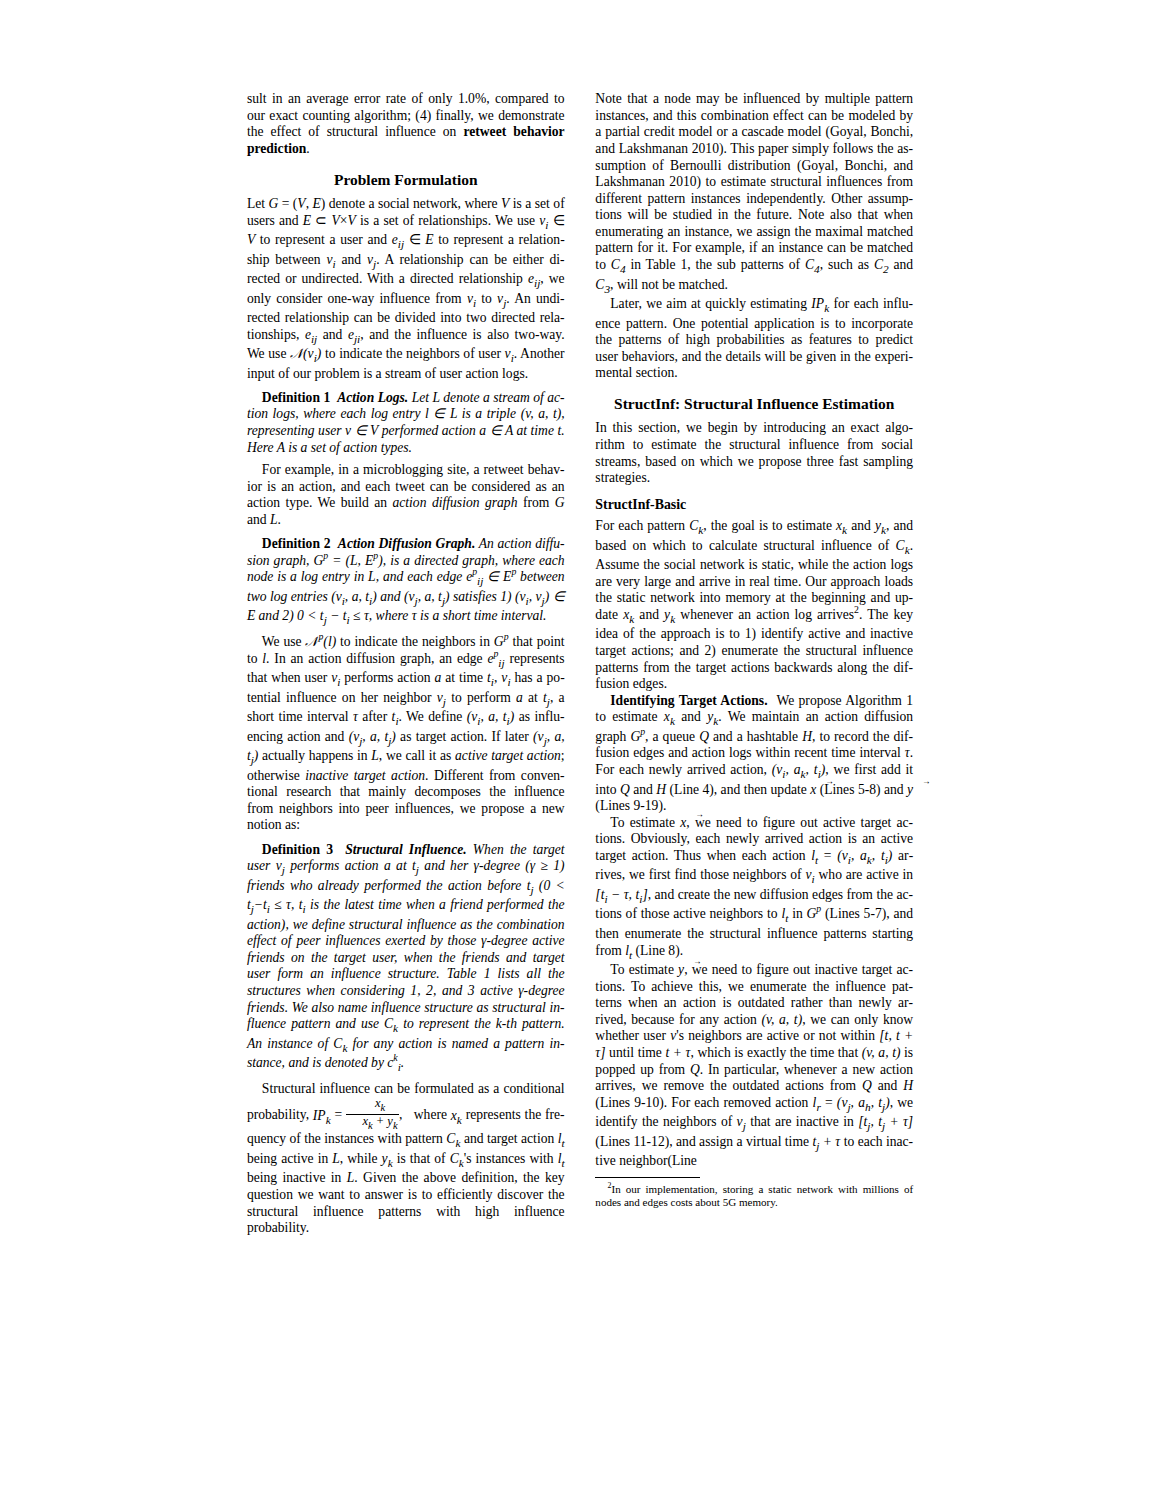sult in an average error rate of only 1.0%, compared to our exact counting algorithm; (4) finally, we demonstrate the effect of structural influence on retweet behavior prediction.
Problem Formulation
Let G = (V, E) denote a social network, where V is a set of users and E ⊂ V×V is a set of relationships. We use vi ∈ V to represent a user and eij ∈ E to represent a relationship between vi and vj. A relationship can be either directed or undirected. With a directed relationship eij, we only consider one-way influence from vi to vj. An undirected relationship can be divided into two directed relationships, eij and eji, and the influence is also two-way. We use 𝒩(vi) to indicate the neighbors of user vi. Another input of our problem is a stream of user action logs.
Definition 1 Action Logs. Let L denote a stream of action logs, where each log entry l ∈ L is a triple (v, a, t), representing user v ∈ V performed action a ∈ A at time t. Here A is a set of action types.
For example, in a microblogging site, a retweet behavior is an action, and each tweet can be considered as an action type. We build an action diffusion graph from G and L.
Definition 2 Action Diffusion Graph. An action diffusion graph, Gp = (L, Ep), is a directed graph, where each node is a log entry in L, and each edge epij ∈ Ep between two log entries (vi, a, ti) and (vj, a, tj) satisfies 1) (vi, vj) ∈ E and 2) 0 < tj − ti ≤ τ, where τ is a short time interval.
We use 𝒩p(l) to indicate the neighbors in Gp that point to l. In an action diffusion graph, an edge epij represents that when user vi performs action a at time ti, vi has a potential influence on her neighbor vj to perform a at tj, a short time interval τ after ti. We define (vi, a, ti) as influencing action and (vj, a, tj) as target action. If later (vj, a, tj) actually happens in L, we call it as active target action; otherwise inactive target action. Different from conventional research that mainly decomposes the influence from neighbors into peer influences, we propose a new notion as:
Definition 3 Structural Influence. When the target user vj performs action a at tj and her γ-degree (γ ≥ 1) friends who already performed the action before tj (0 < tj−ti ≤ τ, ti is the latest time when a friend performed the action), we define structural influence as the combination effect of peer influences exerted by those γ-degree active friends on the target user, when the friends and target user form an influence structure. Table 1 lists all the structures when considering 1, 2, and 3 active γ-degree friends. We also name influence structure as structural influence pattern and use Ck to represent the k-th pattern. An instance of Ck for any action is named a pattern instance, and is denoted by cki.
Structural influence can be formulated as a conditional probability, IPk = xk xk + yk, where xk represents the frequency of the instances with pattern Ck and target action lt being active in L, while yk is that of Ck's instances with lt being inactive in L. Given the above definition, the key question we want to answer is to efficiently discover the structural influence patterns with high influence probability.
Note that a node may be influenced by multiple pattern instances, and this combination effect can be modeled by a partial credit model or a cascade model (Goyal, Bonchi, and Lakshmanan 2010). This paper simply follows the assumption of Bernoulli distribution (Goyal, Bonchi, and Lakshmanan 2010) to estimate structural influences from different pattern instances independently. Other assumptions will be studied in the future. Note also that when enumerating an instance, we assign the maximal matched pattern for it. For example, if an instance can be matched to C4 in Table 1, the sub patterns of C4, such as C2 and C3, will not be matched.
Later, we aim at quickly estimating IPk for each influence pattern. One potential application is to incorporate the patterns of high probabilities as features to predict user behaviors, and the details will be given in the experimental section.
StructInf: Structural Influence Estimation
In this section, we begin by introducing an exact algorithm to estimate the structural influence from social streams, based on which we propose three fast sampling strategies.
StructInf-Basic
For each pattern Ck, the goal is to estimate xk and yk, and based on which to calculate structural influence of Ck. Assume the social network is static, while the action logs are very large and arrive in real time. Our approach loads the static network into memory at the beginning and update xk and yk whenever an action log arrives2. The key idea of the approach is to 1) identify active and inactive target actions; and 2) enumerate the structural influence patterns from the target actions backwards along the diffusion edges.
Identifying Target Actions. We propose Algorithm 1 to estimate xk and yk. We maintain an action diffusion graph Gp, a queue Q and a hashtable H, to record the diffusion edges and action logs within recent time interval τ. For each newly arrived action, (vi, ak, ti), we first add it into Q and H (Line 4), and then update x (Lines 5-8) and y (Lines 9-19).
To estimate x, we need to figure out active target actions. Obviously, each newly arrived action is an active target action. Thus when each action lt = (vi, ak, ti) arrives, we first find those neighbors of vi who are active in [ti − τ, ti], and create the new diffusion edges from the actions of those active neighbors to lt in Gp (Lines 5-7), and then enumerate the structural influence patterns starting from lt (Line 8).
To estimate y, we need to figure out inactive target actions. To achieve this, we enumerate the influence patterns when an action is outdated rather than newly arrived, because for any action (v, a, t), we can only know whether user v's neighbors are active or not within [t, t + τ] until time t + τ, which is exactly the time that (v, a, t) is popped up from Q. In particular, whenever a new action arrives, we remove the outdated actions from Q and H (Lines 9-10). For each removed action lr = (vj, ah, tj), we identify the neighbors of vj that are inactive in [tj, tj + τ] (Lines 11-12), and assign a virtual time tj + τ to each inactive neighbor(Line
2In our implementation, storing a static network with millions of nodes and edges costs about 5G memory.